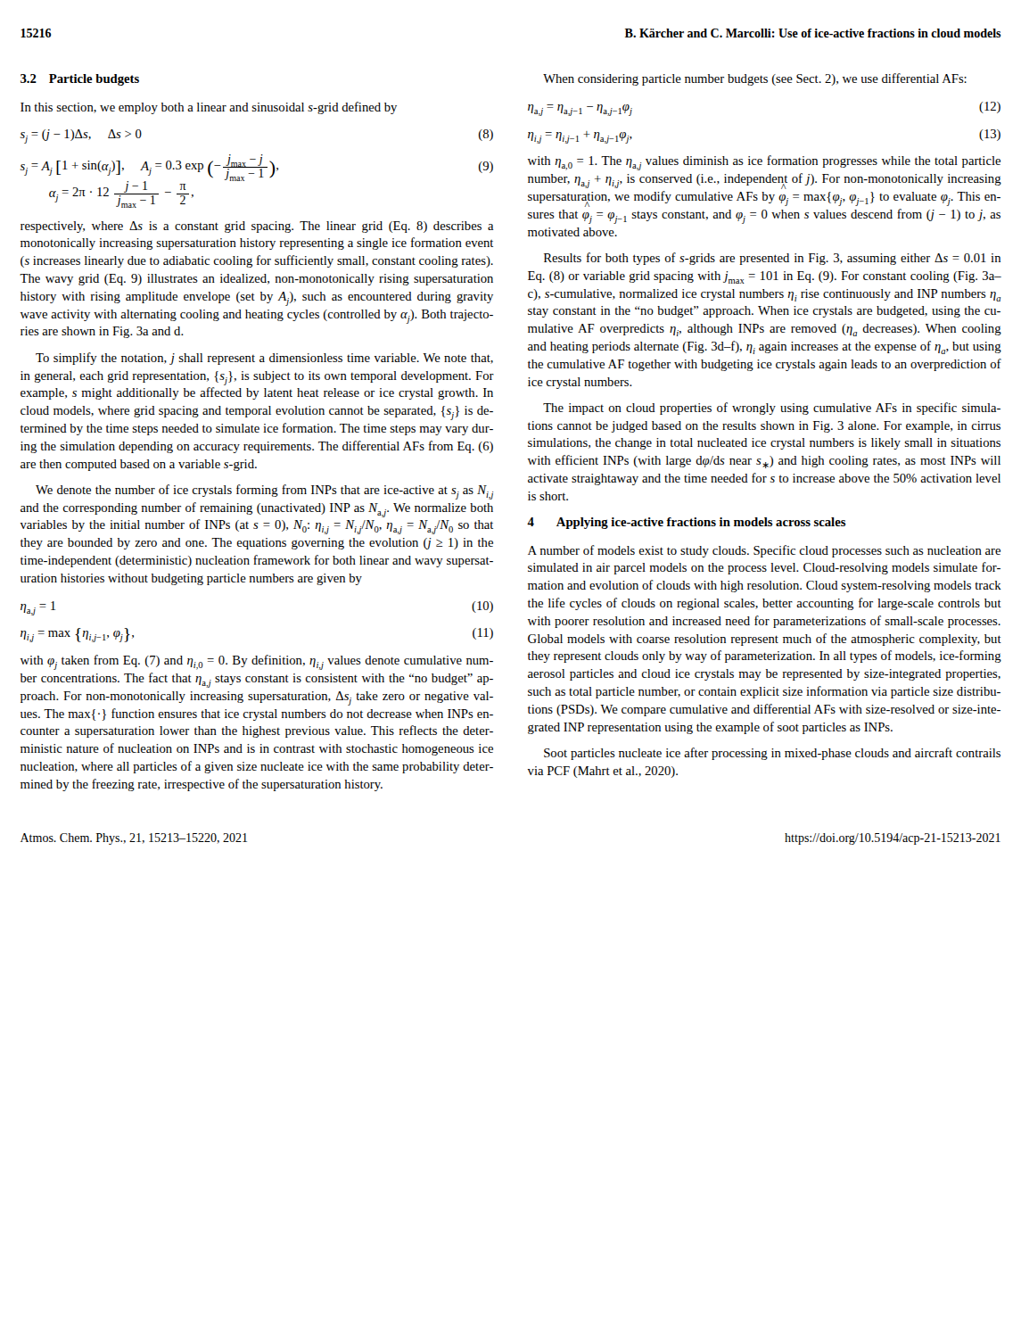15216 B. Kärcher and C. Marcolli: Use of ice-active fractions in cloud models
3.2 Particle budgets
In this section, we employ both a linear and sinusoidal s-grid defined by
sj = (j − 1)Δs, Δs > 0 (8)
sj = Aj [1 + sin(αj)], Aj = 0.3 exp (−jmax − j jmax − 1), αj = 2π · 12 j − 1 jmax − 1 − π 2, (9)
respectively, where Δs is a constant grid spacing. The linear grid (Eq. 8) describes a monotonically increasing supersaturation history representing a single ice formation event (s increases linearly due to adiabatic cooling for sufficiently small, constant cooling rates). The wavy grid (Eq. 9) illustrates an idealized, non-monotonically rising supersaturation history with rising amplitude envelope (set by Aj), such as encountered during gravity wave activity with alternating cooling and heating cycles (controlled by αj). Both trajectories are shown in Fig. 3a and d.
To simplify the notation, j shall represent a dimensionless time variable. We note that, in general, each grid representation, {sj}, is subject to its own temporal development. For example, s might additionally be affected by latent heat release or ice crystal growth. In cloud models, where grid spacing and temporal evolution cannot be separated, {sj} is determined by the time steps needed to simulate ice formation. The time steps may vary during the simulation depending on accuracy requirements. The differential AFs from Eq. (6) are then computed based on a variable s-grid.
We denote the number of ice crystals forming from INPs that are ice-active at sj as Ni,j and the corresponding number of remaining (unactivated) INP as Na,j. We normalize both variables by the initial number of INPs (at s = 0), N0: ηi,j = Ni,j/N0, ηa,j = Na,j/N0 so that they are bounded by zero and one. The equations governing the evolution (j ≥ 1) in the time-independent (deterministic) nucleation framework for both linear and wavy supersaturation histories without budgeting particle numbers are given by
ηa,j = 1 (10)
ηi,j = max {ηi,j−1, φj}, (11)
with φj taken from Eq. (7) and ηi,0 = 0. By definition, ηi,j values denote cumulative number concentrations. The fact that ηa,j stays constant is consistent with the “no budget” approach. For non-monotonically increasing supersaturation, Δsj take zero or negative values. The max{·} function ensures that ice crystal numbers do not decrease when INPs encounter a supersaturation lower than the highest previous value. This reflects the deterministic nature of nucleation on INPs and is in contrast with stochastic homogeneous ice nucleation, where all particles of a given size nucleate ice with the same probability determined by the freezing rate, irrespective of the supersaturation history.
When considering particle number budgets (see Sect. 2), we use differential AFs:
ηa,j = ηa,j−1 − ηa,j−1φj (12)
ηi,j = ηi,j−1 + ηa,j−1φj, (13)
with ηa,0 = 1. The ηa,j values diminish as ice formation progresses while the total particle number, ηa,j + ηi,j, is conserved (i.e., independent of j). For non-monotonically increasing supersaturation, we modify cumulative AFs by φj = max{φj, φj−1} to evaluate φj. This ensures that φj = φj−1 stays constant, and φj = 0 when s values descend from (j − 1) to j, as motivated above.
Results for both types of s-grids are presented in Fig. 3, assuming either Δs = 0.01 in Eq. (8) or variable grid spacing with jmax = 101 in Eq. (9). For constant cooling (Fig. 3a–c), s-cumulative, normalized ice crystal numbers ηi rise continuously and INP numbers ηa stay constant in the “no budget” approach. When ice crystals are budgeted, using the cumulative AF overpredicts ηi, although INPs are removed (ηa decreases). When cooling and heating periods alternate (Fig. 3d–f), ηi again increases at the expense of ηa, but using the cumulative AF together with budgeting ice crystals again leads to an overprediction of ice crystal numbers.
The impact on cloud properties of wrongly using cumulative AFs in specific simulations cannot be judged based on the results shown in Fig. 3 alone. For example, in cirrus simulations, the change in total nucleated ice crystal numbers is likely small in situations with efficient INPs (with large dφ/ds near s∗) and high cooling rates, as most INPs will activate straightaway and the time needed for s to increase above the 50% activation level is short.
4 Applying ice-active fractions in models across scales
A number of models exist to study clouds. Specific cloud processes such as nucleation are simulated in air parcel models on the process level. Cloud-resolving models simulate formation and evolution of clouds with high resolution. Cloud system-resolving models track the life cycles of clouds on regional scales, better accounting for large-scale controls but with poorer resolution and increased need for parameterizations of small-scale processes. Global models with coarse resolution represent much of the atmospheric complexity, but they represent clouds only by way of parameterization. In all types of models, ice-forming aerosol particles and cloud ice crystals may be represented by size-integrated properties, such as total particle number, or contain explicit size information via particle size distributions (PSDs). We compare cumulative and differential AFs with size-resolved or size-integrated INP representation using the example of soot particles as INPs.
Soot particles nucleate ice after processing in mixed-phase clouds and aircraft contrails via PCF (Mahrt et al., 2020).
Atmos. Chem. Phys., 21, 15213–15220, 2021 https://doi.org/10.5194/acp-21-15213-2021